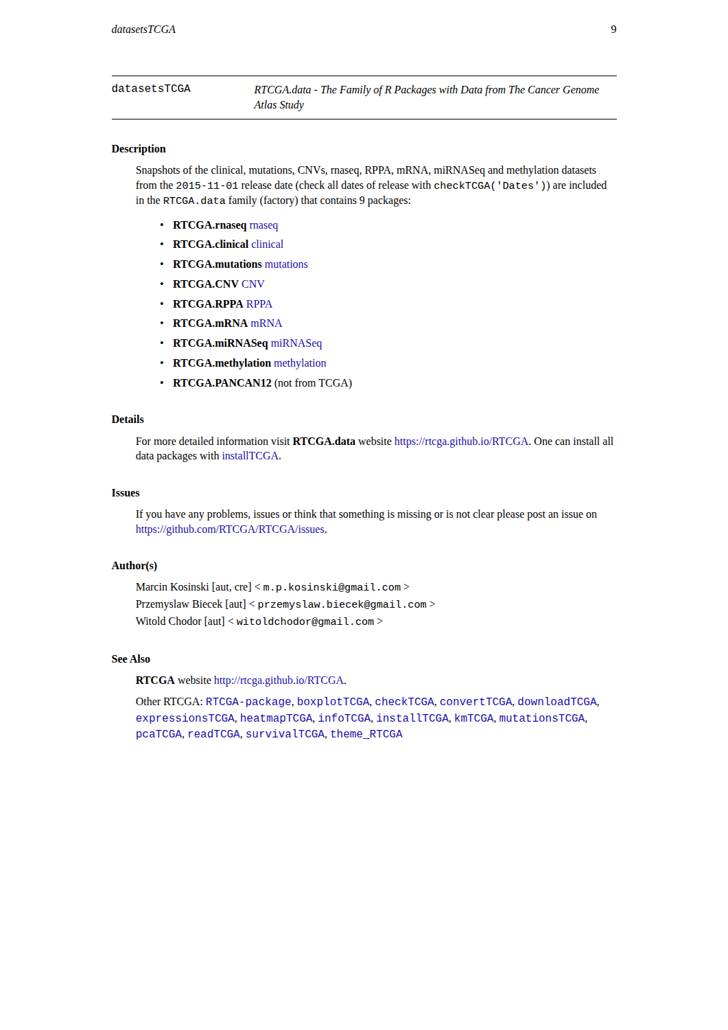datasetsTCGA 9
datasetsTCGA
RTCGA.data - The Family of R Packages with Data from The Cancer Genome Atlas Study
Description
Snapshots of the clinical, mutations, CNVs, rnaseq, RPPA, mRNA, miRNASeq and methylation datasets from the 2015-11-01 release date (check all dates of release with checkTCGA('Dates')) are included in the RTCGA.data family (factory) that contains 9 packages:
RTCGA.rnaseq rnaseq
RTCGA.clinical clinical
RTCGA.mutations mutations
RTCGA.CNV CNV
RTCGA.RPPA RPPA
RTCGA.mRNA mRNA
RTCGA.miRNASeq miRNASeq
RTCGA.methylation methylation
RTCGA.PANCAN12 (not from TCGA)
Details
For more detailed information visit RTCGA.data website https://rtcga.github.io/RTCGA. One can install all data packages with installTCGA.
Issues
If you have any problems, issues or think that something is missing or is not clear please post an issue on https://github.com/RTCGA/RTCGA/issues.
Author(s)
Marcin Kosinski [aut, cre] < m.p.kosinski@gmail.com >
Przemyslaw Biecek [aut] < przemyslaw.biecek@gmail.com >
Witold Chodor [aut] < witoldchodor@gmail.com >
See Also
RTCGA website http://rtcga.github.io/RTCGA.
Other RTCGA: RTCGA-package, boxplotTCGA, checkTCGA, convertTCGA, downloadTCGA, expressionsTCGA, heatmapTCGA, infoTCGA, installTCGA, kmTCGA, mutationsTCGA, pcaTCGA, readTCGA, survivalTCGA, theme_RTCGA